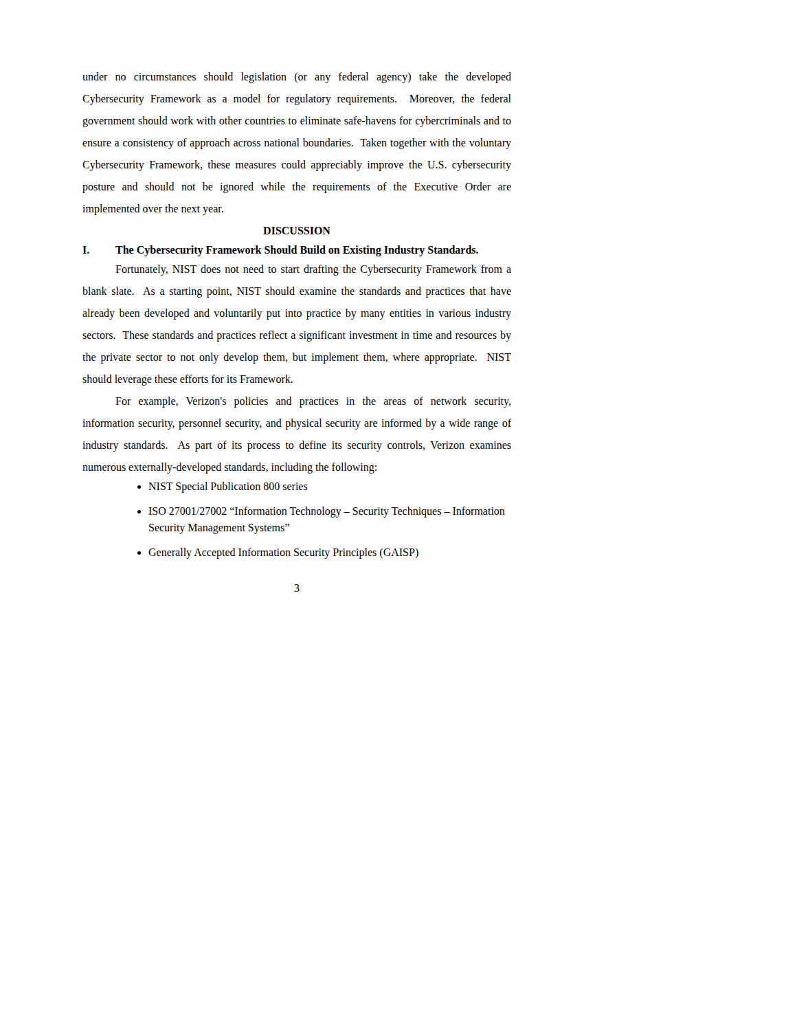under no circumstances should legislation (or any federal agency) take the developed Cybersecurity Framework as a model for regulatory requirements. Moreover, the federal government should work with other countries to eliminate safe-havens for cybercriminals and to ensure a consistency of approach across national boundaries. Taken together with the voluntary Cybersecurity Framework, these measures could appreciably improve the U.S. cybersecurity posture and should not be ignored while the requirements of the Executive Order are implemented over the next year.
DISCUSSION
I. The Cybersecurity Framework Should Build on Existing Industry Standards.
Fortunately, NIST does not need to start drafting the Cybersecurity Framework from a blank slate. As a starting point, NIST should examine the standards and practices that have already been developed and voluntarily put into practice by many entities in various industry sectors. These standards and practices reflect a significant investment in time and resources by the private sector to not only develop them, but implement them, where appropriate. NIST should leverage these efforts for its Framework.
For example, Verizon's policies and practices in the areas of network security, information security, personnel security, and physical security are informed by a wide range of industry standards. As part of its process to define its security controls, Verizon examines numerous externally-developed standards, including the following:
NIST Special Publication 800 series
ISO 27001/27002 “Information Technology – Security Techniques – Information Security Management Systems”
Generally Accepted Information Security Principles (GAISP)
3